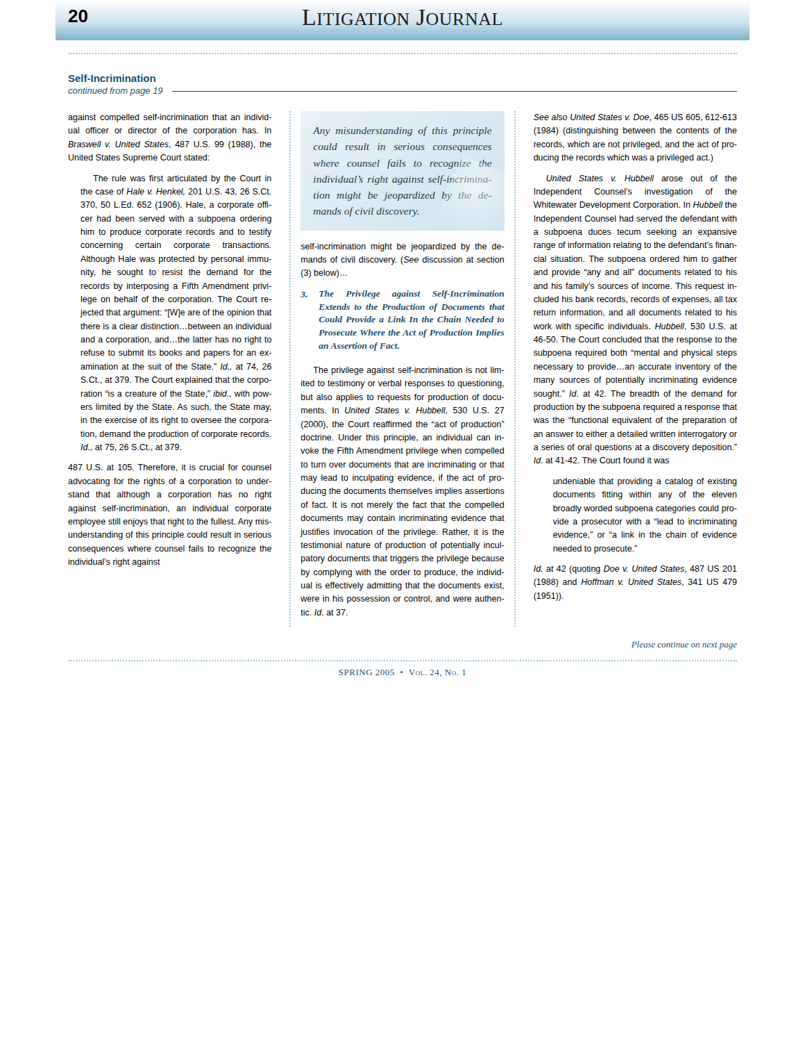20
LITIGATION JOURNAL
Self-Incrimination
continued from page 19
against compelled self-incrimination that an individual officer or director of the corporation has. In Braswell v. United States, 487 U.S. 99 (1988), the United States Supreme Court stated:
The rule was first articulated by the Court in the case of Hale v. Henkel, 201 U.S. 43, 26 S.Ct. 370, 50 L.Ed. 652 (1906). Hale, a corporate officer had been served with a subpoena ordering him to produce corporate records and to testify concerning certain corporate transactions. Although Hale was protected by personal immunity, he sought to resist the demand for the records by interposing a Fifth Amendment privilege on behalf of the corporation. The Court rejected that argument: “[W]e are of the opinion that there is a clear distinction…between an individual and a corporation, and…the latter has no right to refuse to submit its books and papers for an examination at the suit of the State.” Id., at 74, 26 S.Ct., at 379. The Court explained that the corporation “is a creature of the State,” ibid., with powers limited by the State. As such, the State may, in the exercise of its right to oversee the corporation, demand the production of corporate records. Id., at 75, 26 S.Ct., at 379.
487 U.S. at 105. Therefore, it is crucial for counsel advocating for the rights of a corporation to understand that although a corporation has no right against self-incrimination, an individual corporate employee still enjoys that right to the fullest. Any misunderstanding of this principle could result in serious consequences where counsel fails to recognize the individual’s right against
Any misunderstanding of this principle could result in serious consequences where counsel fails to recognize the individual’s right against self-incrimination might be jeopardized by the demands of civil discovery.
self-incrimination might be jeopardized by the demands of civil discovery. (See discussion at section (3) below)…
3.
The Privilege against Self-Incrimination Extends to the Production of Documents that Could Provide a Link In the Chain Needed to Prosecute Where the Act of Production Implies an Assertion of Fact.
The privilege against self-incrimination is not limited to testimony or verbal responses to questioning, but also applies to requests for production of documents. In United States v. Hubbell, 530 U.S. 27 (2000), the Court reaffirmed the “act of production” doctrine. Under this principle, an individual can invoke the Fifth Amendment privilege when compelled to turn over documents that are incriminating or that may lead to inculpating evidence, if the act of producing the documents themselves implies assertions of fact. It is not merely the fact that the compelled documents may contain incriminating evidence that justifies invocation of the privilege. Rather, it is the testimonial nature of production of potentially inculpatory documents that triggers the privilege because by complying with the order to produce, the individual is effectively admitting that the documents exist, were in his possession or control, and were authentic. Id. at 37.
See also United States v. Doe, 465 US 605, 612-613 (1984) (distinguishing between the contents of the records, which are not privileged, and the act of producing the records which was a privileged act.)
United States v. Hubbell arose out of the Independent Counsel’s investigation of the Whitewater Development Corporation. In Hubbell the Independent Counsel had served the defendant with a subpoena duces tecum seeking an expansive range of information relating to the defendant’s financial situation. The subpoena ordered him to gather and provide “any and all” documents related to his and his family’s sources of income. This request included his bank records, records of expenses, all tax return information, and all documents related to his work with specific individuals. Hubbell, 530 U.S. at 46-50. The Court concluded that the response to the subpoena required both “mental and physical steps necessary to provide…an accurate inventory of the many sources of potentially incriminating evidence sought.” Id. at 42. The breadth of the demand for production by the subpoena required a response that was the “functional equivalent of the preparation of an answer to either a detailed written interrogatory or a series of oral questions at a discovery deposition.” Id. at 41-42. The Court found it was
undeniable that providing a catalog of existing documents fitting within any of the eleven broadly worded subpoena categories could provide a prosecutor with a “lead to incriminating evidence,” or “a link in the chain of evidence needed to prosecute.”
Id. at 42 (quoting Doe v. United States, 487 US 201 (1988) and Hoffman v. United States, 341 US 479 (1951)).
Please continue on next page
SPRING 2005 • Vol. 24, No. 1